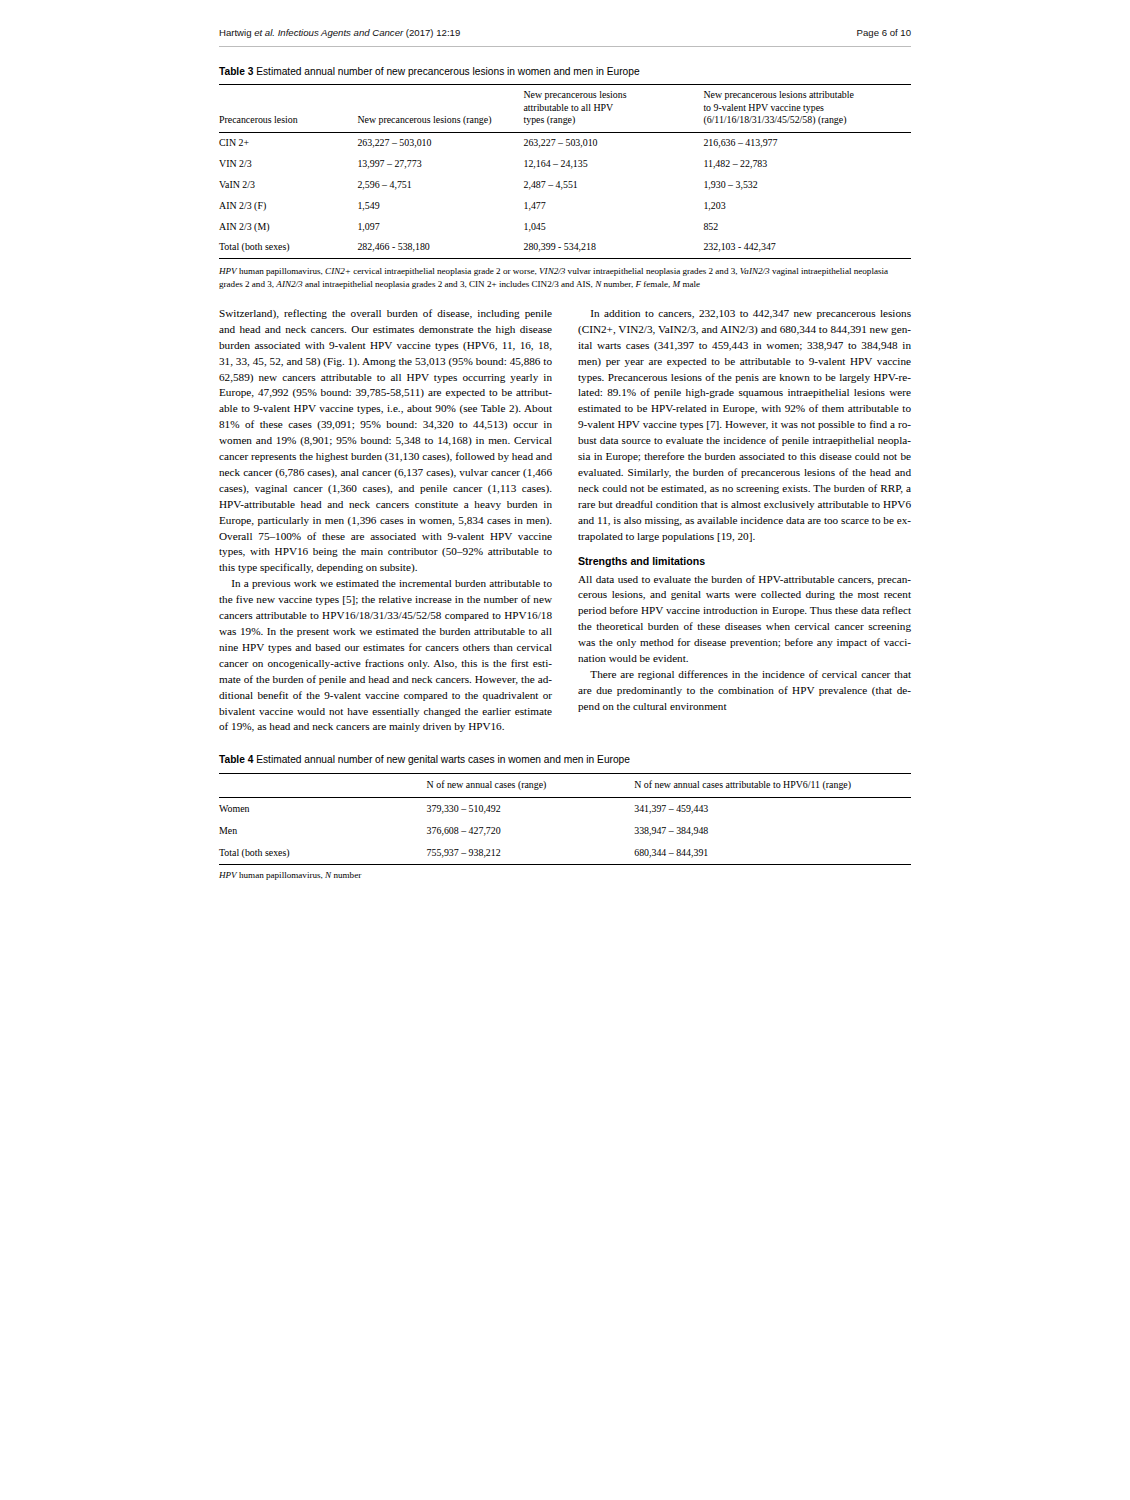Hartwig et al. Infectious Agents and Cancer (2017) 12:19
Page 6 of 10
Table 3 Estimated annual number of new precancerous lesions in women and men in Europe
| Precancerous lesion | New precancerous lesions (range) | New precancerous lesions attributable to all HPV types (range) | New precancerous lesions attributable to 9-valent HPV vaccine types (6/11/16/18/31/33/45/52/58) (range) |
| --- | --- | --- | --- |
| CIN 2+ | 263,227 – 503,010 | 263,227 – 503,010 | 216,636 – 413,977 |
| VIN 2/3 | 13,997 – 27,773 | 12,164 – 24,135 | 11,482 – 22,783 |
| VaIN 2/3 | 2,596 – 4,751 | 2,487 – 4,551 | 1,930 – 3,532 |
| AIN 2/3 (F) | 1,549 | 1,477 | 1,203 |
| AIN 2/3 (M) | 1,097 | 1,045 | 852 |
| Total (both sexes) | 282,466 - 538,180 | 280,399 - 534,218 | 232,103 - 442,347 |
HPV human papillomavirus, CIN2+ cervical intraepithelial neoplasia grade 2 or worse, VIN2/3 vulvar intraepithelial neoplasia grades 2 and 3, VaIN2/3 vaginal intraepithelial neoplasia grades 2 and 3, AIN2/3 anal intraepithelial neoplasia grades 2 and 3, CIN 2+ includes CIN2/3 and AIS, N number, F female, M male
Switzerland), reflecting the overall burden of disease, including penile and head and neck cancers. Our estimates demonstrate the high disease burden associated with 9-valent HPV vaccine types (HPV6, 11, 16, 18, 31, 33, 45, 52, and 58) (Fig. 1). Among the 53,013 (95% bound: 45,886 to 62,589) new cancers attributable to all HPV types occurring yearly in Europe, 47,992 (95% bound: 39,785-58,511) are expected to be attributable to 9-valent HPV vaccine types, i.e., about 90% (see Table 2). About 81% of these cases (39,091; 95% bound: 34,320 to 44,513) occur in women and 19% (8,901; 95% bound: 5,348 to 14,168) in men. Cervical cancer represents the highest burden (31,130 cases), followed by head and neck cancer (6,786 cases), anal cancer (6,137 cases), vulvar cancer (1,466 cases), vaginal cancer (1,360 cases), and penile cancer (1,113 cases). HPV-attributable head and neck cancers constitute a heavy burden in Europe, particularly in men (1,396 cases in women, 5,834 cases in men). Overall 75–100% of these are associated with 9-valent HPV vaccine types, with HPV16 being the main contributor (50–92% attributable to this type specifically, depending on subsite).
In a previous work we estimated the incremental burden attributable to the five new vaccine types [5]; the relative increase in the number of new cancers attributable to HPV16/18/31/33/45/52/58 compared to HPV16/18 was 19%. In the present work we estimated the burden attributable to all nine HPV types and based our estimates for cancers others than cervical cancer on oncogenically-active fractions only. Also, this is the first estimate of the burden of penile and head and neck cancers. However, the additional benefit of the 9-valent vaccine compared to the quadrivalent or bivalent vaccine would not have essentially changed the earlier estimate of 19%, as head and neck cancers are mainly driven by HPV16.
In addition to cancers, 232,103 to 442,347 new precancerous lesions (CIN2+, VIN2/3, VaIN2/3, and AIN2/3) and 680,344 to 844,391 new genital warts cases (341,397 to 459,443 in women; 338,947 to 384,948 in men) per year are expected to be attributable to 9-valent HPV vaccine types. Precancerous lesions of the penis are known to be largely HPV-related: 89.1% of penile high-grade squamous intraepithelial lesions were estimated to be HPV-related in Europe, with 92% of them attributable to 9-valent HPV vaccine types [7]. However, it was not possible to find a robust data source to evaluate the incidence of penile intraepithelial neoplasia in Europe; therefore the burden associated to this disease could not be evaluated. Similarly, the burden of precancerous lesions of the head and neck could not be estimated, as no screening exists. The burden of RRP, a rare but dreadful condition that is almost exclusively attributable to HPV6 and 11, is also missing, as available incidence data are too scarce to be extrapolated to large populations [19, 20].
Strengths and limitations
All data used to evaluate the burden of HPV-attributable cancers, precancerous lesions, and genital warts were collected during the most recent period before HPV vaccine introduction in Europe. Thus these data reflect the theoretical burden of these diseases when cervical cancer screening was the only method for disease prevention; before any impact of vaccination would be evident.
There are regional differences in the incidence of cervical cancer that are due predominantly to the combination of HPV prevalence (that depend on the cultural environment
Table 4 Estimated annual number of new genital warts cases in women and men in Europe
| | N of new annual cases (range) | N of new annual cases attributable to HPV6/11 (range) |
| --- | --- | --- |
| Women | 379,330 – 510,492 | 341,397 – 459,443 |
| Men | 376,608 – 427,720 | 338,947 – 384,948 |
| Total (both sexes) | 755,937 – 938,212 | 680,344 – 844,391 |
HPV human papillomavirus, N number